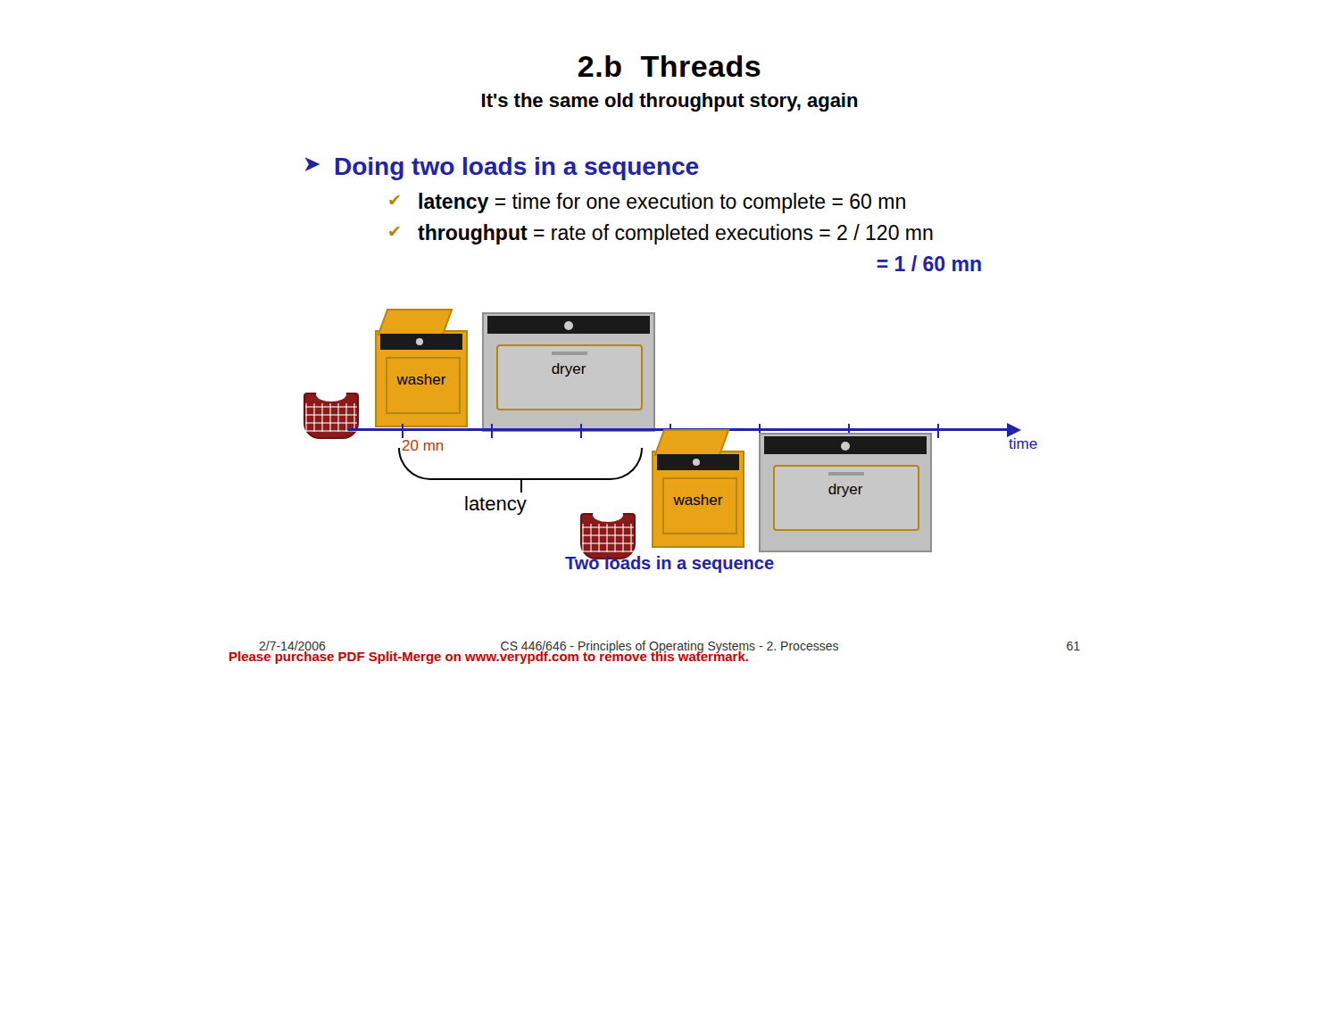2.b Threads
It's the same old throughput story, again
Doing two loads in a sequence
latency = time for one execution to complete = 60 mn
throughput = rate of completed executions = 2 / 120 mn
= 1 / 60 mn
washer
dryer
20 mn
time
latency
washer
dryer
Two loads in a sequence
2/7-14/2006 CS 446/646 - Principles of Operating Systems - 2. Processes 61
Please purchase PDF Split-Merge on www.verypdf.com to remove this watermark.